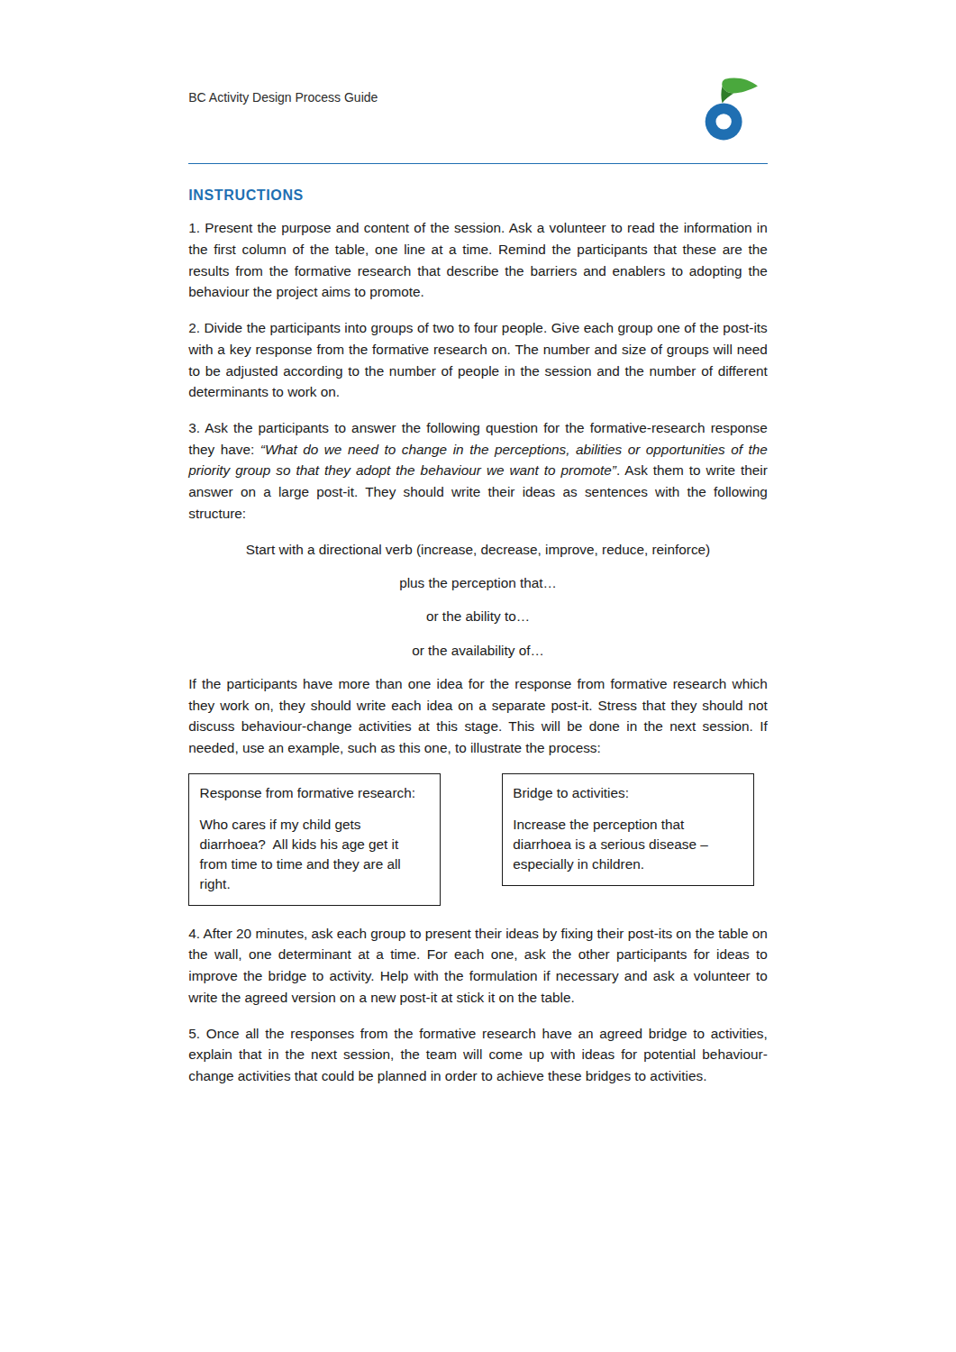BC Activity Design Process Guide
INSTRUCTIONS
1. Present the purpose and content of the session. Ask a volunteer to read the information in the first column of the table, one line at a time. Remind the participants that these are the results from the formative research that describe the barriers and enablers to adopting the behaviour the project aims to promote.
2. Divide the participants into groups of two to four people. Give each group one of the post-its with a key response from the formative research on. The number and size of groups will need to be adjusted according to the number of people in the session and the number of different determinants to work on.
3. Ask the participants to answer the following question for the formative-research response they have: “What do we need to change in the perceptions, abilities or opportunities of the priority group so that they adopt the behaviour we want to promote”. Ask them to write their answer on a large post-it. They should write their ideas as sentences with the following structure:
Start with a directional verb (increase, decrease, improve, reduce, reinforce)
plus the perception that…
or the ability to…
or the availability of…
If the participants have more than one idea for the response from formative research which they work on, they should write each idea on a separate post-it. Stress that they should not discuss behaviour-change activities at this stage. This will be done in the next session. If needed, use an example, such as this one, to illustrate the process:
Response from formative research:
Who cares if my child gets diarrhoea? All kids his age get it from time to time and they are all right.
Bridge to activities:
Increase the perception that diarrhoea is a serious disease – especially in children.
4. After 20 minutes, ask each group to present their ideas by fixing their post-its on the table on the wall, one determinant at a time. For each one, ask the other participants for ideas to improve the bridge to activity. Help with the formulation if necessary and ask a volunteer to write the agreed version on a new post-it at stick it on the table.
5. Once all the responses from the formative research have an agreed bridge to activities, explain that in the next session, the team will come up with ideas for potential behaviour-change activities that could be planned in order to achieve these bridges to activities.